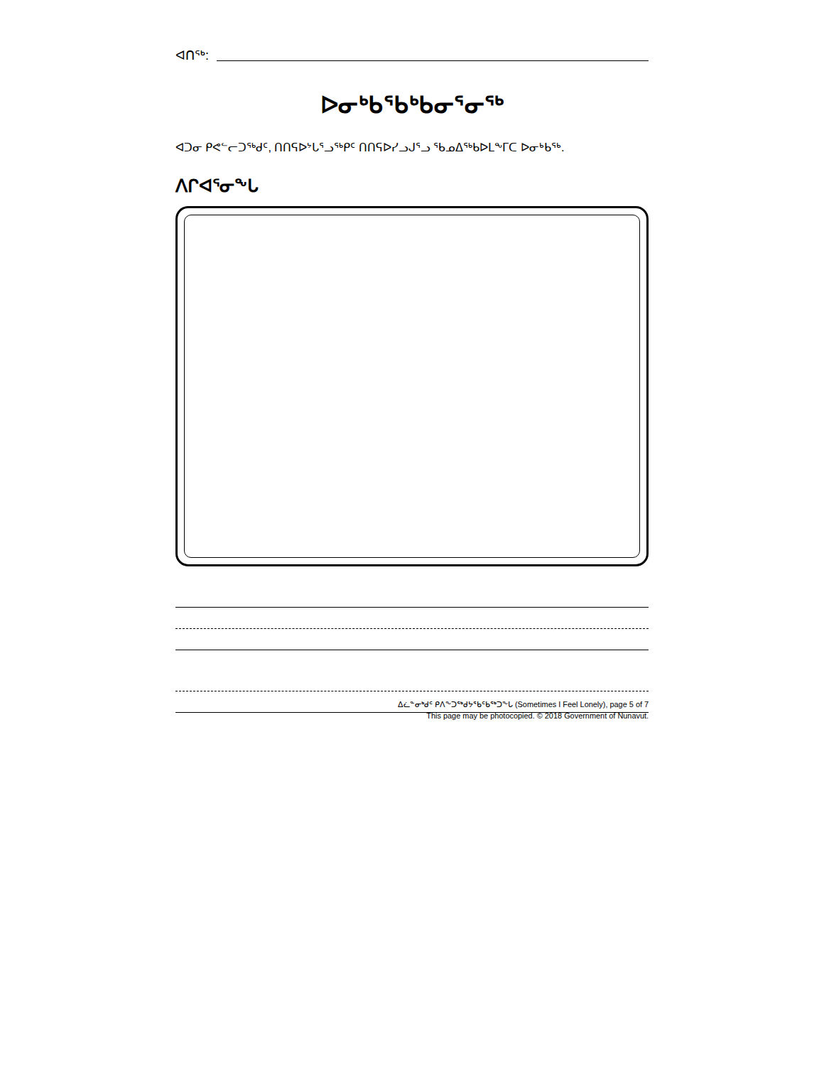ᐊᑎᖅ:
ᐅᓂᒃᑲᕐᑲᒃᑲᓂᕐᓂᖅ
ᐊᑐᓂ ᑭᕙᓪᓕᑐᖅᑯᑦ, ᑎᑎᕋᐅᔾᒐᕐᓗᖅᑭᑦ ᑎᑎᕋᐅᓯᓗᒍᕐᓗ ᖃᓄᐃᖅᑲᐅᒪᖕᒥᑕ ᐅᓂᒃᑲᕐᒃ.
ᐱᒋᐊᕐᓂᖕᒐ
ᐃᓛᓐᓂᒃᑯᑦ ᑭᐱᖕᑐᖅᑯᔭᕐᑲᑦᑲᖅᑐᖕᒐ (Sometimes I Feel Lonely), page 5 of 7
This page may be photocopied. © 2018 Government of Nunavut.